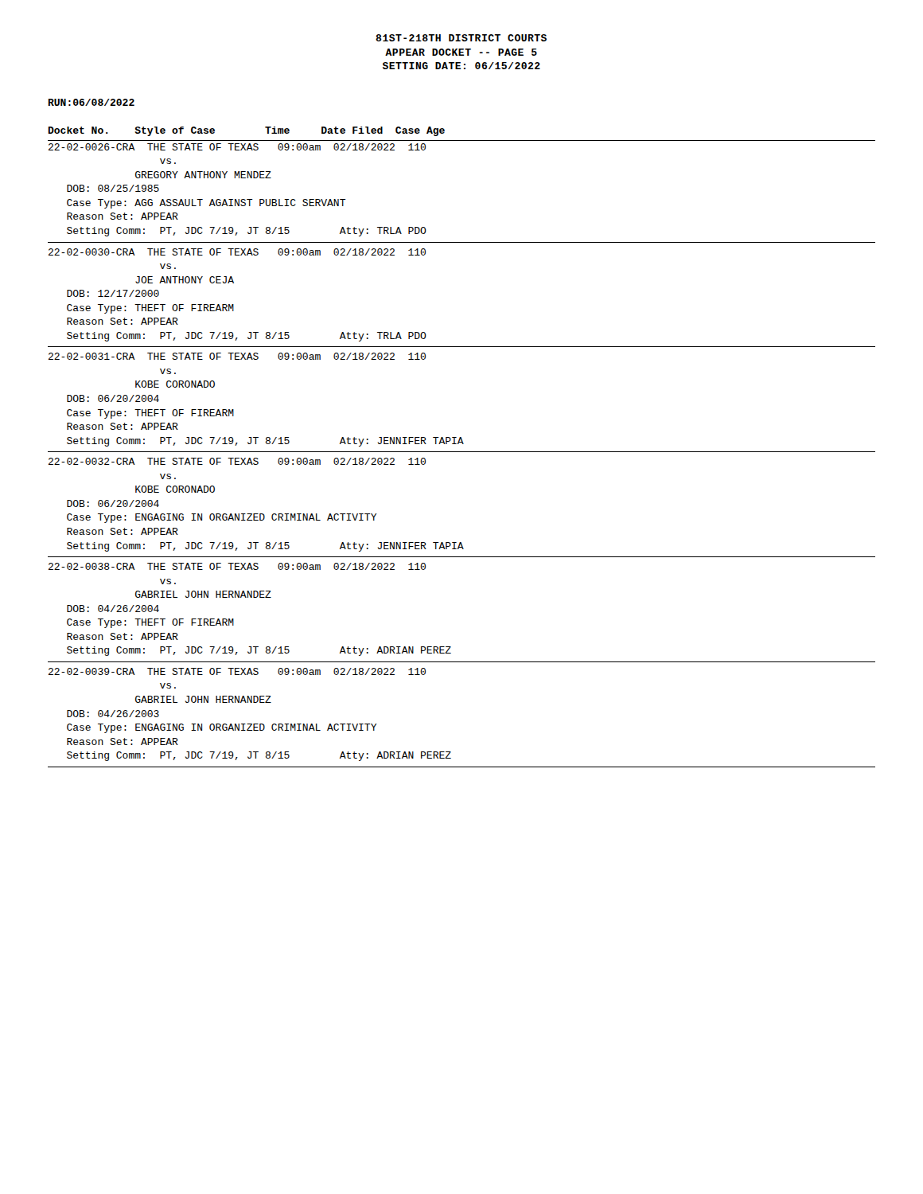81ST-218TH DISTRICT COURTS
APPEAR DOCKET -- PAGE 5
SETTING DATE: 06/15/2022
RUN:06/08/2022
Docket No. Style of Case Time Date Filed Case Age
22-02-0026-CRA THE STATE OF TEXAS 09:00am 02/18/2022 110
vs.
GREGORY ANTHONY MENDEZ
DOB: 08/25/1985
Case Type: AGG ASSAULT AGAINST PUBLIC SERVANT
Reason Set: APPEAR
Setting Comm: PT, JDC 7/19, JT 8/15 Atty: TRLA PDO
22-02-0030-CRA THE STATE OF TEXAS 09:00am 02/18/2022 110
vs.
JOE ANTHONY CEJA
DOB: 12/17/2000
Case Type: THEFT OF FIREARM
Reason Set: APPEAR
Setting Comm: PT, JDC 7/19, JT 8/15 Atty: TRLA PDO
22-02-0031-CRA THE STATE OF TEXAS 09:00am 02/18/2022 110
vs.
KOBE CORONADO
DOB: 06/20/2004
Case Type: THEFT OF FIREARM
Reason Set: APPEAR
Setting Comm: PT, JDC 7/19, JT 8/15 Atty: JENNIFER TAPIA
22-02-0032-CRA THE STATE OF TEXAS 09:00am 02/18/2022 110
vs.
KOBE CORONADO
DOB: 06/20/2004
Case Type: ENGAGING IN ORGANIZED CRIMINAL ACTIVITY
Reason Set: APPEAR
Setting Comm: PT, JDC 7/19, JT 8/15 Atty: JENNIFER TAPIA
22-02-0038-CRA THE STATE OF TEXAS 09:00am 02/18/2022 110
vs.
GABRIEL JOHN HERNANDEZ
DOB: 04/26/2004
Case Type: THEFT OF FIREARM
Reason Set: APPEAR
Setting Comm: PT, JDC 7/19, JT 8/15 Atty: ADRIAN PEREZ
22-02-0039-CRA THE STATE OF TEXAS 09:00am 02/18/2022 110
vs.
GABRIEL JOHN HERNANDEZ
DOB: 04/26/2003
Case Type: ENGAGING IN ORGANIZED CRIMINAL ACTIVITY
Reason Set: APPEAR
Setting Comm: PT, JDC 7/19, JT 8/15 Atty: ADRIAN PEREZ